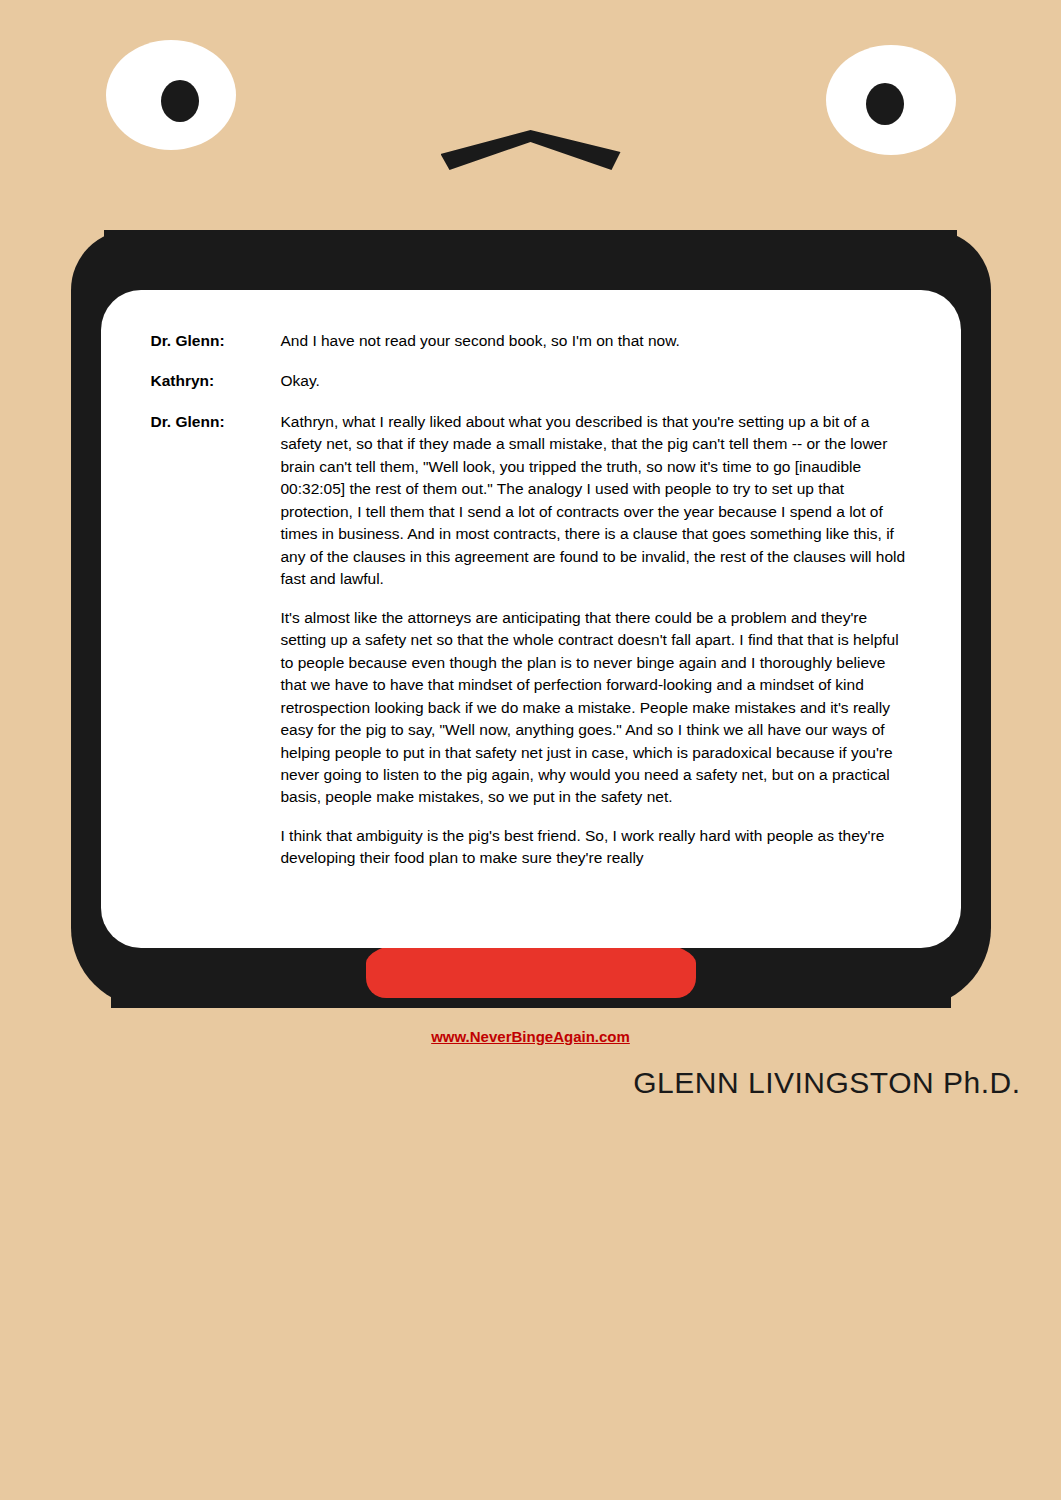Dr. Glenn:
And I have not read your second book, so I'm on that now.
Kathryn:
Okay.
Dr. Glenn:
Kathryn, what I really liked about what you described is that you're setting up a bit of a safety net, so that if they made a small mistake, that the pig can't tell them -- or the lower brain can't tell them, "Well look, you tripped the truth, so now it's time to go [inaudible 00:32:05] the rest of them out." The analogy I used with people to try to set up that protection, I tell them that I send a lot of contracts over the year because I spend a lot of times in business. And in most contracts, there is a clause that goes something like this, if any of the clauses in this agreement are found to be invalid, the rest of the clauses will hold fast and lawful.
It's almost like the attorneys are anticipating that there could be a problem and they're setting up a safety net so that the whole contract doesn't fall apart. I find that that is helpful to people because even though the plan is to never binge again and I thoroughly believe that we have to have that mindset of perfection forward-looking and a mindset of kind retrospection looking back if we do make a mistake. People make mistakes and it's really easy for the pig to say, "Well now, anything goes." And so I think we all have our ways of helping people to put in that safety net just in case, which is paradoxical because if you're never going to listen to the pig again, why would you need a safety net, but on a practical basis, people make mistakes, so we put in the safety net.
I think that ambiguity is the pig's best friend. So, I work really hard with people as they're developing their food plan to make sure they're really
www.NeverBingeAgain.com
GLENN LIVINGSTON Ph.D.